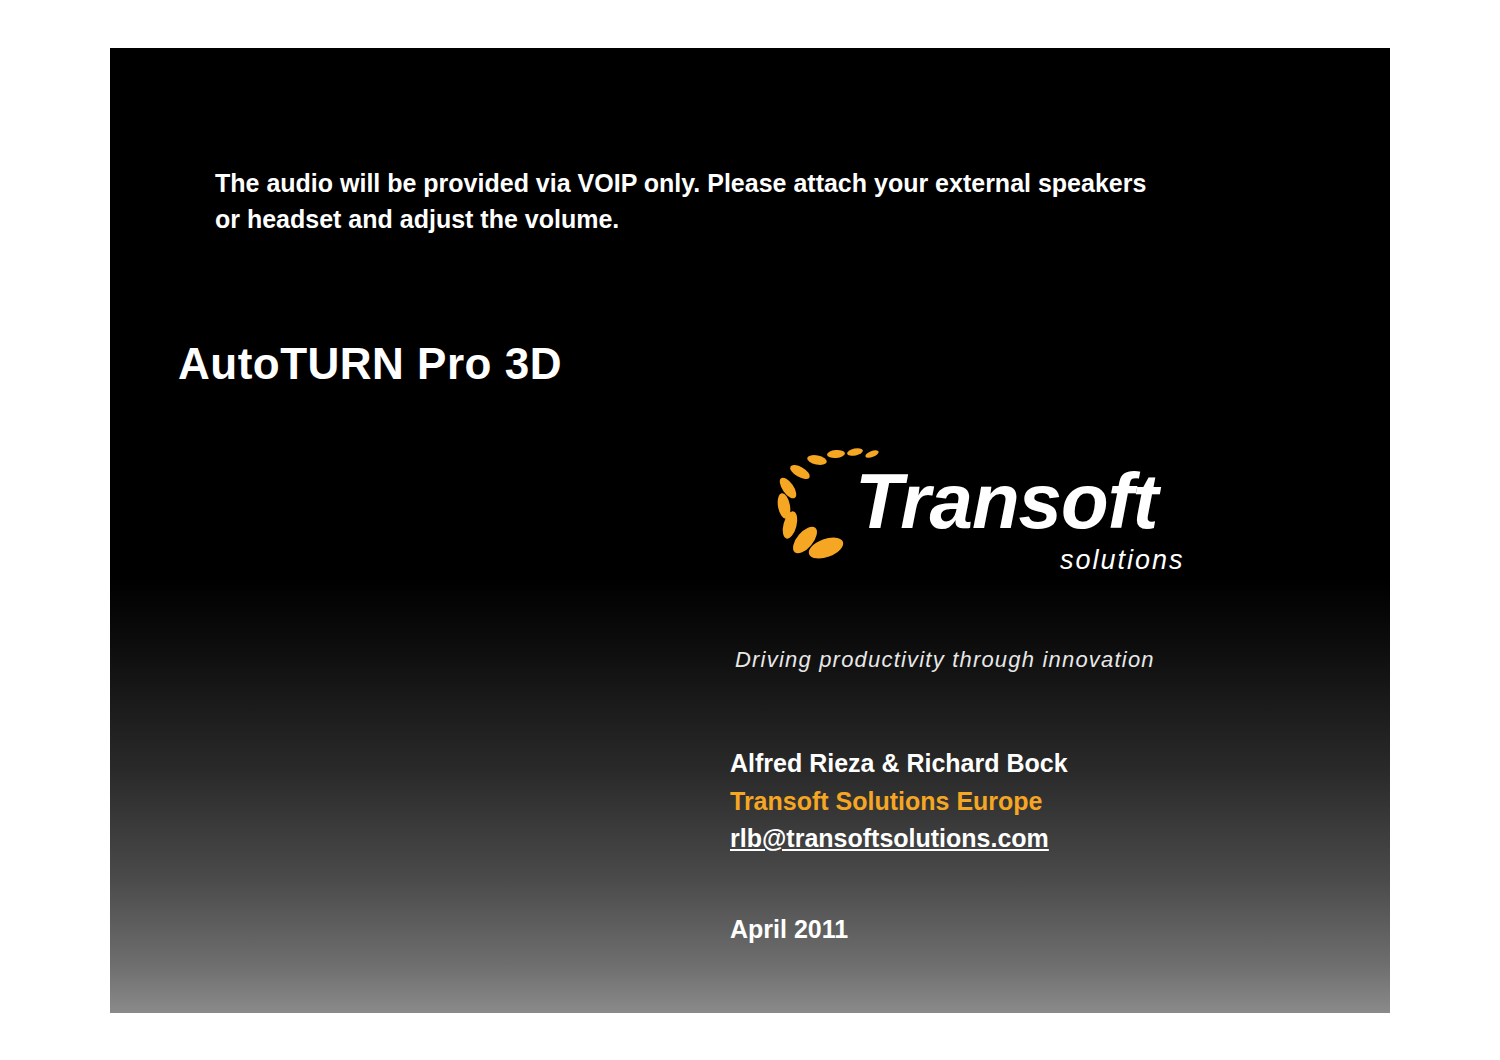The audio will be provided via VOIP only. Please attach your external speakers or headset and adjust the volume.
AutoTURN Pro 3D
Transoft
solutions
Driving productivity through innovation
Alfred Rieza & Richard Bock
Transoft Solutions Europe
rlb@transoftsolutions.com
April 2011